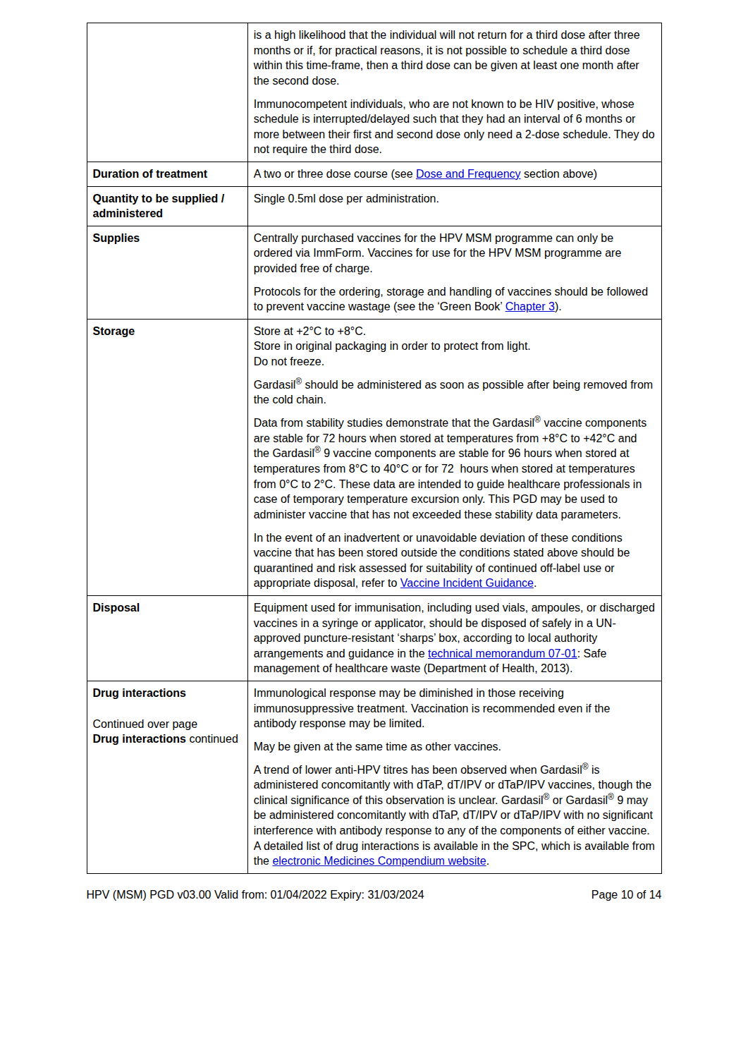| | is a high likelihood that the individual will not return for a third dose after three months or if, for practical reasons, it is not possible to schedule a third dose within this time-frame, then a third dose can be given at least one month after the second dose. Immunocompetent individuals, who are not known to be HIV positive, whose schedule is interrupted/delayed such that they had an interval of 6 months or more between their first and second dose only need a 2-dose schedule. They do not require the third dose. |
| Duration of treatment | A two or three dose course (see Dose and Frequency section above) |
| Quantity to be supplied / administered | Single 0.5ml dose per administration. |
| Supplies | Centrally purchased vaccines for the HPV MSM programme can only be ordered via ImmForm. Vaccines for use for the HPV MSM programme are provided free of charge. Protocols for the ordering, storage and handling of vaccines should be followed to prevent vaccine wastage (see the ‘Green Book’ Chapter 3 ). |
| Storage | Store at +2°C to +8°C. Store in original packaging in order to protect from light. Do not freeze. Gardasil ® should be administered as soon as possible after being removed from the cold chain. Data from stability studies demonstrate that the Gardasil ® vaccine components are stable for 72 hours when stored at temperatures from +8°C to +42°C and the Gardasil ® 9 vaccine components are stable for 96 hours when stored at temperatures from 8°C to 40°C or for 72 hours when stored at temperatures from 0°C to 2°C. These data are intended to guide healthcare professionals in case of temporary temperature excursion only. This PGD may be used to administer vaccine that has not exceeded these stability data parameters. In the event of an inadvertent or unavoidable deviation of these conditions vaccine that has been stored outside the conditions stated above should be quarantined and risk assessed for suitability of continued off-label use or appropriate disposal, refer to Vaccine Incident Guidance . |
| Disposal | Equipment used for immunisation, including used vials, ampoules, or discharged vaccines in a syringe or applicator, should be disposed of safely in a UN-approved puncture-resistant ‘sharps’ box, according to local authority arrangements and guidance in the technical memorandum 07-01 : Safe management of healthcare waste (Department of Health, 2013). |
| Drug interactions Continued over page Drug interactions continued | Immunological response may be diminished in those receiving immunosuppressive treatment. Vaccination is recommended even if the antibody response may be limited. May be given at the same time as other vaccines. A trend of lower anti-HPV titres has been observed when Gardasil ® is administered concomitantly with dTaP, dT/IPV or dTaP/IPV vaccines, though the clinical significance of this observation is unclear. Gardasil ® or Gardasil ® 9 may be administered concomitantly with dTaP, dT/IPV or dTaP/IPV with no significant interference with antibody response to any of the components of either vaccine. A detailed list of drug interactions is available in the SPC, which is available from the electronic Medicines Compendium website . |
HPV (MSM) PGD v03.00 Valid from: 01/04/2022 Expiry: 31/03/2024 Page 10 of 14